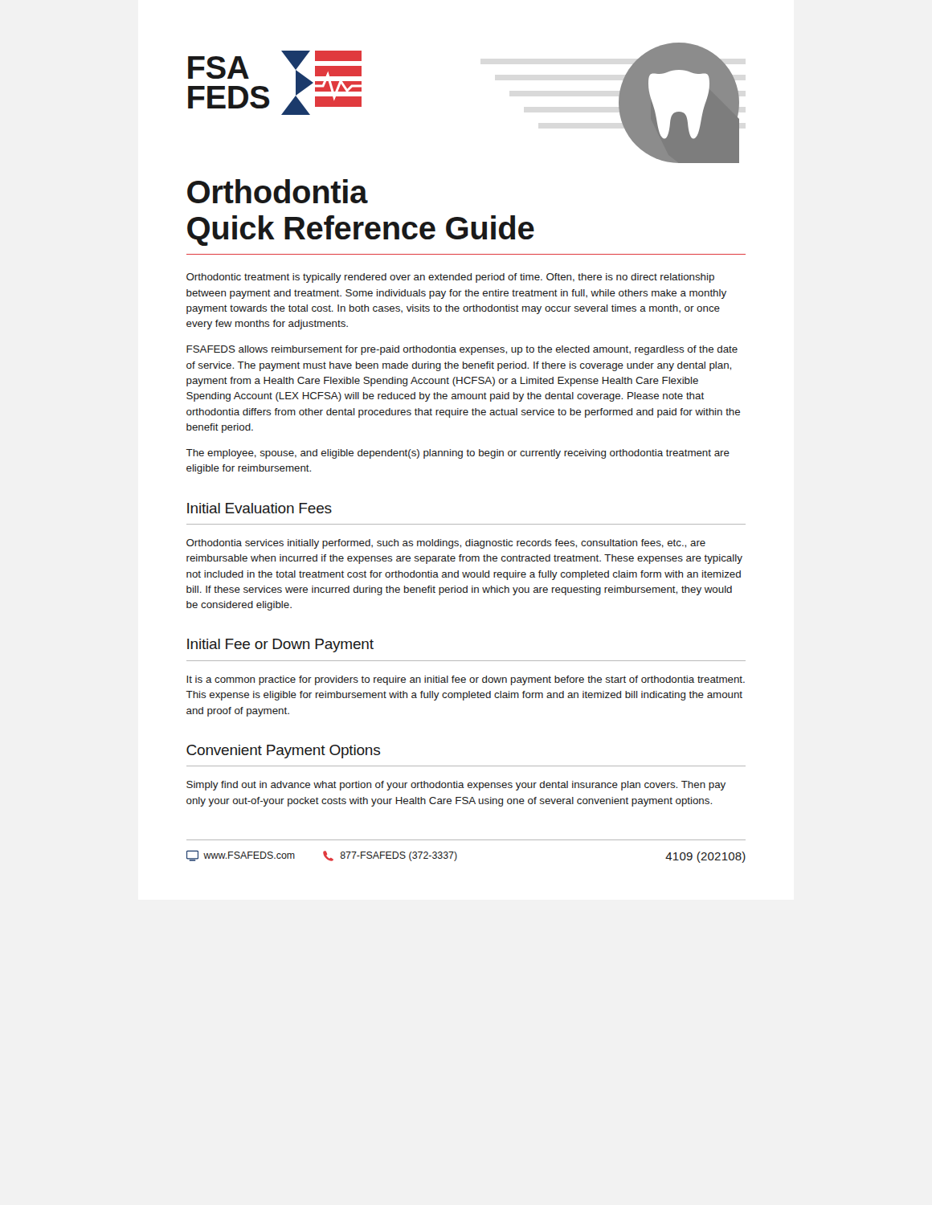FSA FEDS
Orthodontia
Quick Reference Guide
Orthodontic treatment is typically rendered over an extended period of time. Often, there is no direct relationship between payment and treatment. Some individuals pay for the entire treatment in full, while others make a monthly payment towards the total cost. In both cases, visits to the orthodontist may occur several times a month, or once every few months for adjustments.
FSAFEDS allows reimbursement for pre-paid orthodontia expenses, up to the elected amount, regardless of the date of service. The payment must have been made during the benefit period. If there is coverage under any dental plan, payment from a Health Care Flexible Spending Account (HCFSA) or a Limited Expense Health Care Flexible Spending Account (LEX HCFSA) will be reduced by the amount paid by the dental coverage. Please note that orthodontia differs from other dental procedures that require the actual service to be performed and paid for within the benefit period.
The employee, spouse, and eligible dependent(s) planning to begin or currently receiving orthodontia treatment are eligible for reimbursement.
Initial Evaluation Fees
Orthodontia services initially performed, such as moldings, diagnostic records fees, consultation fees, etc., are reimbursable when incurred if the expenses are separate from the contracted treatment. These expenses are typically not included in the total treatment cost for orthodontia and would require a fully completed claim form with an itemized bill. If these services were incurred during the benefit period in which you are requesting reimbursement, they would be considered eligible.
Initial Fee or Down Payment
It is a common practice for providers to require an initial fee or down payment before the start of orthodontia treatment. This expense is eligible for reimbursement with a fully completed claim form and an itemized bill indicating the amount and proof of payment.
Convenient Payment Options
Simply find out in advance what portion of your orthodontia expenses your dental insurance plan covers. Then pay only your out-of-your pocket costs with your Health Care FSA using one of several convenient payment options.
www.FSAFEDS.com
877-FSAFEDS (372-3337)
4109 (202108)